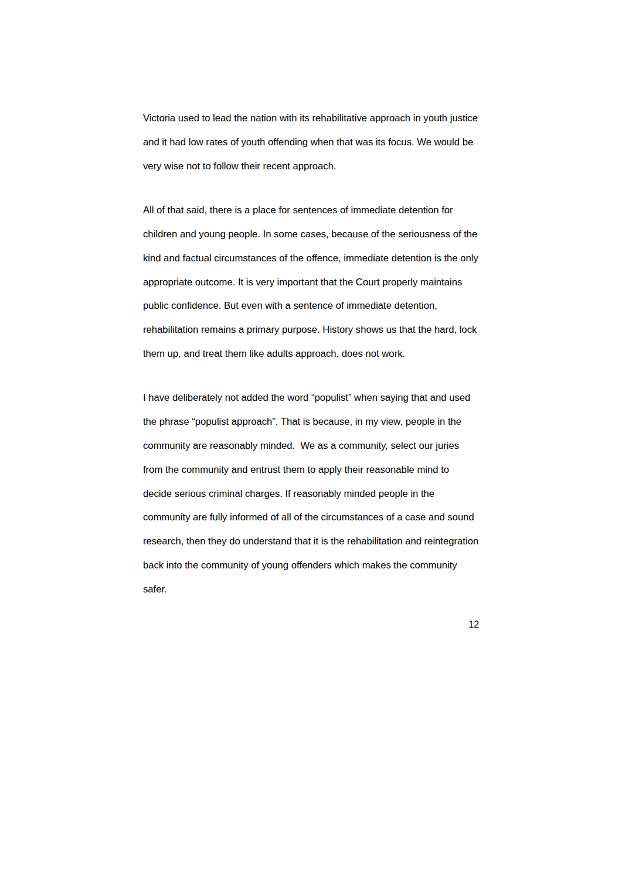Victoria used to lead the nation with its rehabilitative approach in youth justice and it had low rates of youth offending when that was its focus. We would be very wise not to follow their recent approach.
All of that said, there is a place for sentences of immediate detention for children and young people. In some cases, because of the seriousness of the kind and factual circumstances of the offence, immediate detention is the only appropriate outcome. It is very important that the Court properly maintains public confidence. But even with a sentence of immediate detention, rehabilitation remains a primary purpose. History shows us that the hard, lock them up, and treat them like adults approach, does not work.
I have deliberately not added the word “populist” when saying that and used the phrase “populist approach”. That is because, in my view, people in the community are reasonably minded. We as a community, select our juries from the community and entrust them to apply their reasonable mind to decide serious criminal charges. If reasonably minded people in the community are fully informed of all of the circumstances of a case and sound research, then they do understand that it is the rehabilitation and reintegration back into the community of young offenders which makes the community safer.
12